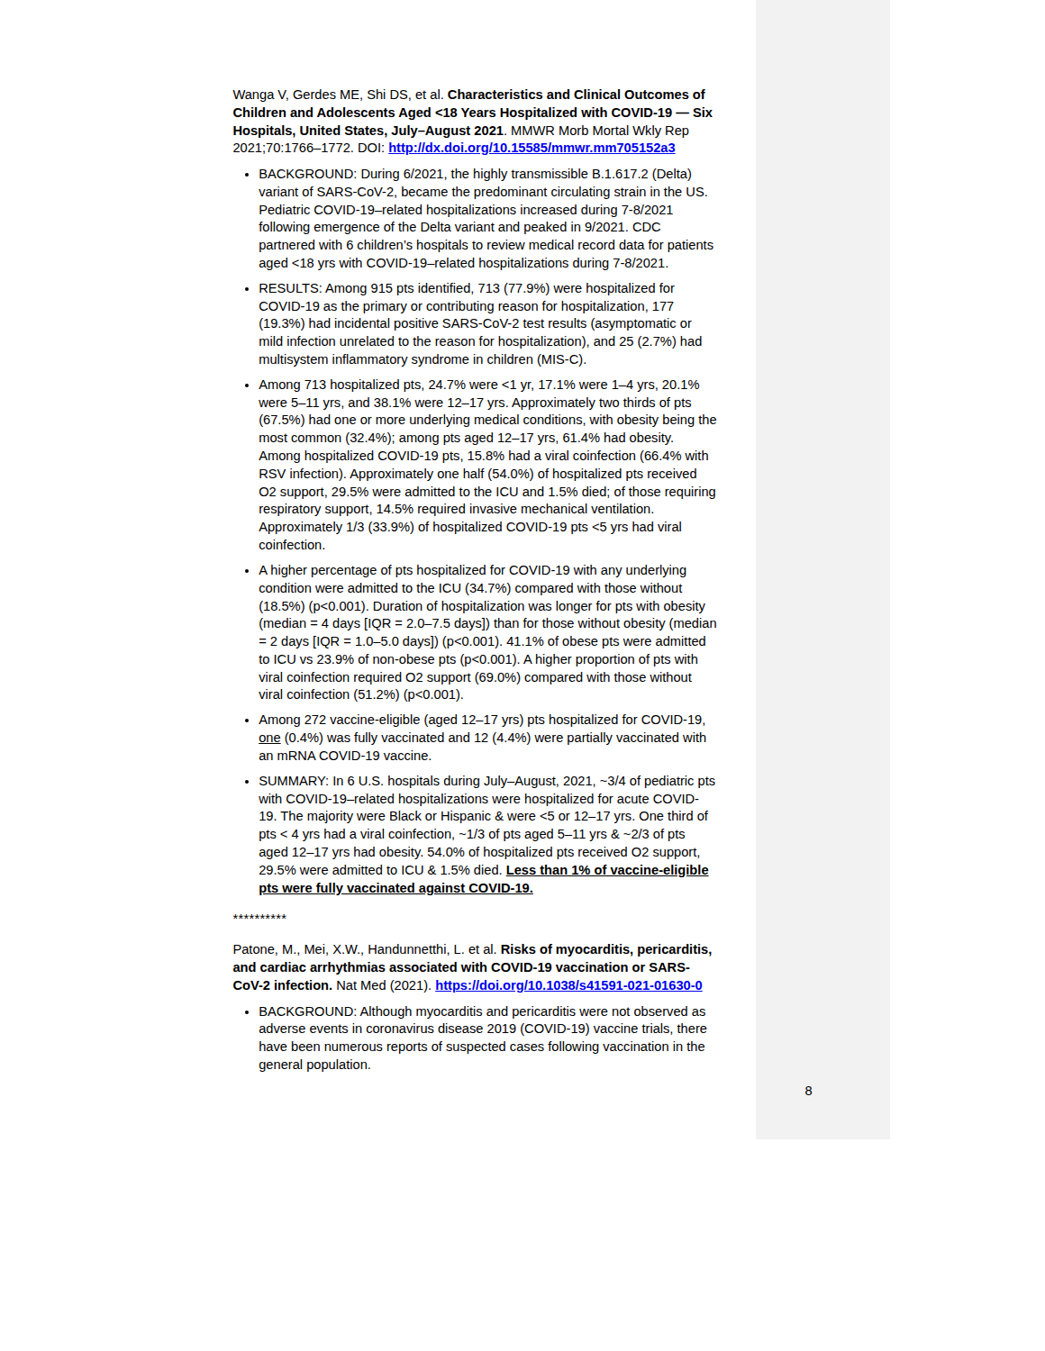Wanga V, Gerdes ME, Shi DS, et al. Characteristics and Clinical Outcomes of Children and Adolescents Aged <18 Years Hospitalized with COVID-19 — Six Hospitals, United States, July–August 2021. MMWR Morb Mortal Wkly Rep 2021;70:1766–1772. DOI: http://dx.doi.org/10.15585/mmwr.mm705152a3
BACKGROUND: During 6/2021, the highly transmissible B.1.617.2 (Delta) variant of SARS-CoV-2, became the predominant circulating strain in the US. Pediatric COVID-19–related hospitalizations increased during 7-8/2021 following emergence of the Delta variant and peaked in 9/2021. CDC partnered with 6 children’s hospitals to review medical record data for patients aged <18 yrs with COVID-19–related hospitalizations during 7-8/2021.
RESULTS: Among 915 pts identified, 713 (77.9%) were hospitalized for COVID-19 as the primary or contributing reason for hospitalization, 177 (19.3%) had incidental positive SARS-CoV-2 test results (asymptomatic or mild infection unrelated to the reason for hospitalization), and 25 (2.7%) had multisystem inflammatory syndrome in children (MIS-C).
Among 713 hospitalized pts, 24.7% were <1 yr, 17.1% were 1–4 yrs, 20.1% were 5–11 yrs, and 38.1% were 12–17 yrs. Approximately two thirds of pts (67.5%) had one or more underlying medical conditions, with obesity being the most common (32.4%); among pts aged 12–17 yrs, 61.4% had obesity. Among hospitalized COVID-19 pts, 15.8% had a viral coinfection (66.4% with RSV infection). Approximately one half (54.0%) of hospitalized pts received O2 support, 29.5% were admitted to the ICU and 1.5% died; of those requiring respiratory support, 14.5% required invasive mechanical ventilation. Approximately 1/3 (33.9%) of hospitalized COVID-19 pts <5 yrs had viral coinfection.
A higher percentage of pts hospitalized for COVID-19 with any underlying condition were admitted to the ICU (34.7%) compared with those without (18.5%) (p<0.001). Duration of hospitalization was longer for pts with obesity (median = 4 days [IQR = 2.0–7.5 days]) than for those without obesity (median = 2 days [IQR = 1.0–5.0 days]) (p<0.001). 41.1% of obese pts were admitted to ICU vs 23.9% of non-obese pts (p<0.001). A higher proportion of pts with viral coinfection required O2 support (69.0%) compared with those without viral coinfection (51.2%) (p<0.001).
Among 272 vaccine-eligible (aged 12–17 yrs) pts hospitalized for COVID-19, one (0.4%) was fully vaccinated and 12 (4.4%) were partially vaccinated with an mRNA COVID-19 vaccine.
SUMMARY: In 6 U.S. hospitals during July–August, 2021, ~3/4 of pediatric pts with COVID-19–related hospitalizations were hospitalized for acute COVID-19. The majority were Black or Hispanic & were <5 or 12–17 yrs. One third of pts < 4 yrs had a viral coinfection, ~1/3 of pts aged 5–11 yrs & ~2/3 of pts aged 12–17 yrs had obesity. 54.0% of hospitalized pts received O2 support, 29.5% were admitted to ICU & 1.5% died. Less than 1% of vaccine-eligible pts were fully vaccinated against COVID-19.
**********
Patone, M., Mei, X.W., Handunnetthi, L. et al. Risks of myocarditis, pericarditis, and cardiac arrhythmias associated with COVID-19 vaccination or SARS-CoV-2 infection. Nat Med (2021). https://doi.org/10.1038/s41591-021-01630-0
BACKGROUND: Although myocarditis and pericarditis were not observed as adverse events in coronavirus disease 2019 (COVID-19) vaccine trials, there have been numerous reports of suspected cases following vaccination in the general population.
8